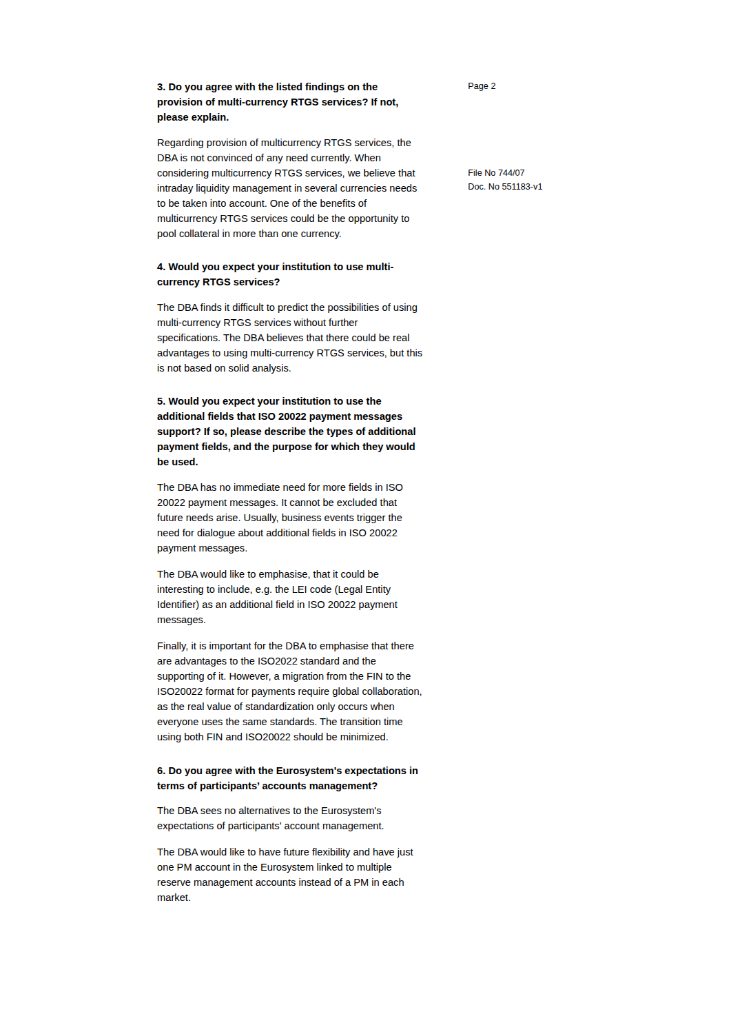Page 2
File No 744/07
Doc. No 551183-v1
3. Do you agree with the listed findings on the provision of multi-currency RTGS services? If not, please explain.
Regarding provision of multicurrency RTGS services, the DBA is not convinced of any need currently. When considering multicurrency RTGS services, we believe that intraday liquidity management in several currencies needs to be taken into account. One of the benefits of multicurrency RTGS services could be the opportunity to pool collateral in more than one currency.
4. Would you expect your institution to use multi-currency RTGS services?
The DBA finds it difficult to predict the possibilities of using multi-currency RTGS services without further specifications. The DBA believes that there could be real advantages to using multi-currency RTGS services, but this is not based on solid analysis.
5. Would you expect your institution to use the additional fields that ISO 20022 payment messages support? If so, please describe the types of additional payment fields, and the purpose for which they would be used.
The DBA has no immediate need for more fields in ISO 20022 payment messages. It cannot be excluded that future needs arise. Usually, business events trigger the need for dialogue about additional fields in ISO 20022 payment messages.
The DBA would like to emphasise, that it could be interesting to include, e.g. the LEI code (Legal Entity Identifier) as an additional field in ISO 20022 payment messages.
Finally, it is important for the DBA to emphasise that there are advantages to the ISO2022 standard and the supporting of it. However, a migration from the FIN to the ISO20022 format for payments require global collaboration, as the real value of standardization only occurs when everyone uses the same standards. The transition time using both FIN and ISO20022 should be minimized.
6. Do you agree with the Eurosystem's expectations in terms of participants’ accounts management?
The DBA sees no alternatives to the Eurosystem's expectations of participants' account management.
The DBA would like to have future flexibility and have just one PM account in the Eurosystem linked to multiple reserve management accounts instead of a PM in each market.